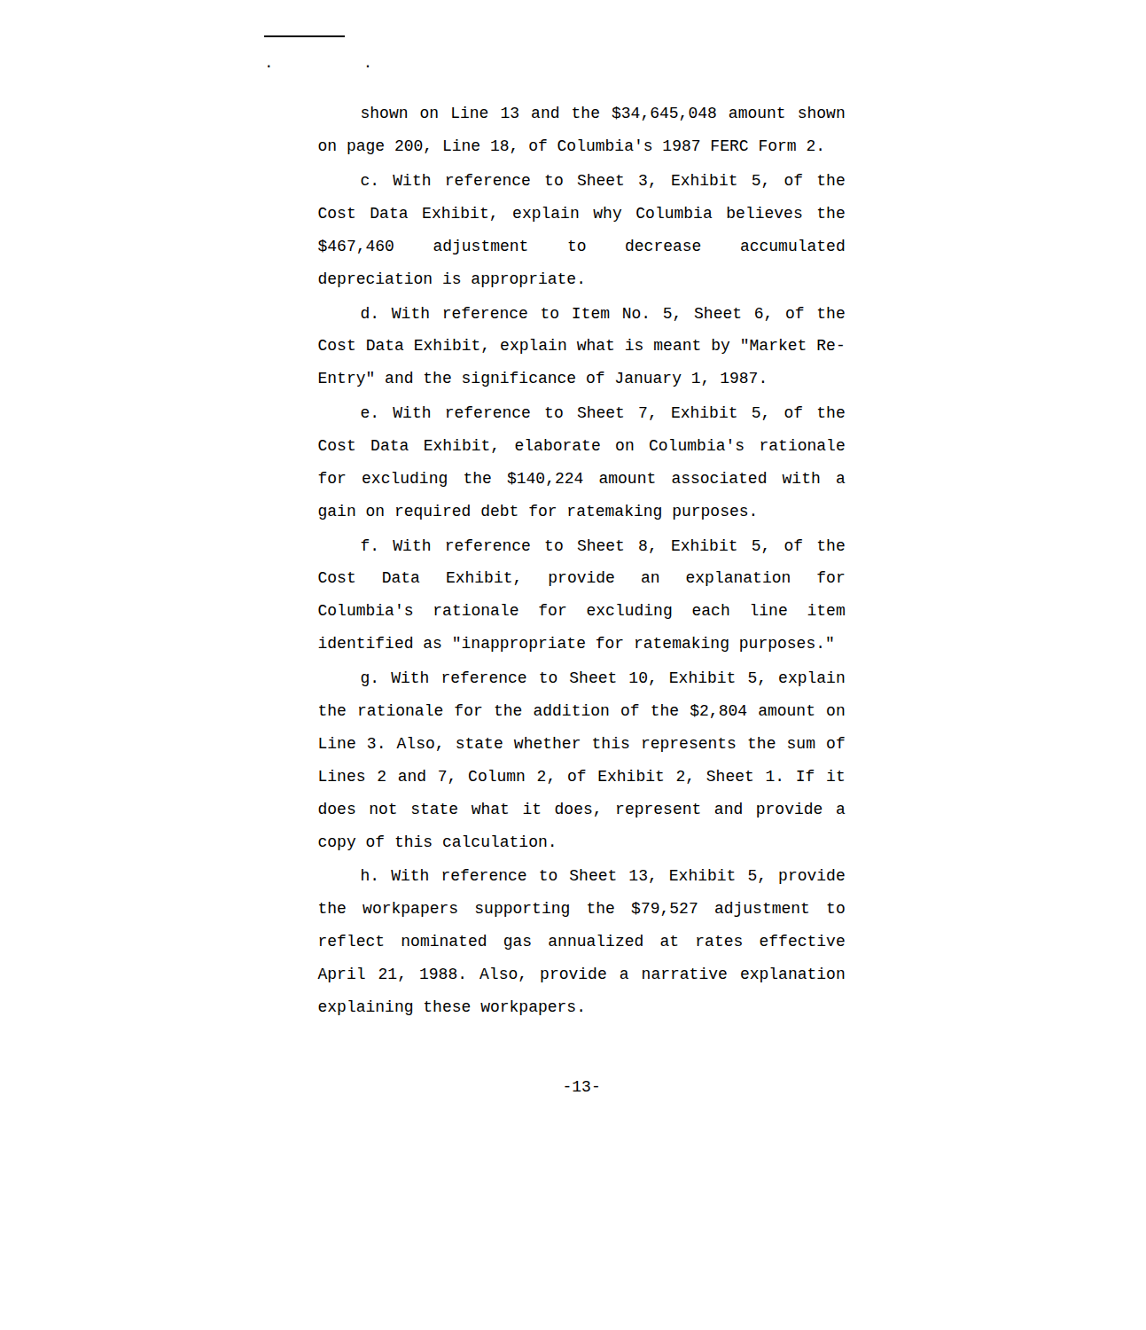. .
shown on Line 13 and the $34,645,048 amount shown on page 200, Line 18, of Columbia's 1987 FERC Form 2.
c. With reference to Sheet 3, Exhibit 5, of the Cost Data Exhibit, explain why Columbia believes the $467,460 adjustment to decrease accumulated depreciation is appropriate.
d. With reference to Item No. 5, Sheet 6, of the Cost Data Exhibit, explain what is meant by "Market Re-Entry" and the significance of January 1, 1987.
e. With reference to Sheet 7, Exhibit 5, of the Cost Data Exhibit, elaborate on Columbia's rationale for excluding the $140,224 amount associated with a gain on required debt for ratemaking purposes.
f. With reference to Sheet 8, Exhibit 5, of the Cost Data Exhibit, provide an explanation for Columbia's rationale for excluding each line item identified as "inappropriate for ratemaking purposes."
g. With reference to Sheet 10, Exhibit 5, explain the rationale for the addition of the $2,804 amount on Line 3. Also, state whether this represents the sum of Lines 2 and 7, Column 2, of Exhibit 2, Sheet 1. If it does not state what it does, represent and provide a copy of this calculation.
h. With reference to Sheet 13, Exhibit 5, provide the workpapers supporting the $79,527 adjustment to reflect nominated gas annualized at rates effective April 21, 1988. Also, provide a narrative explanation explaining these workpapers.
-13-